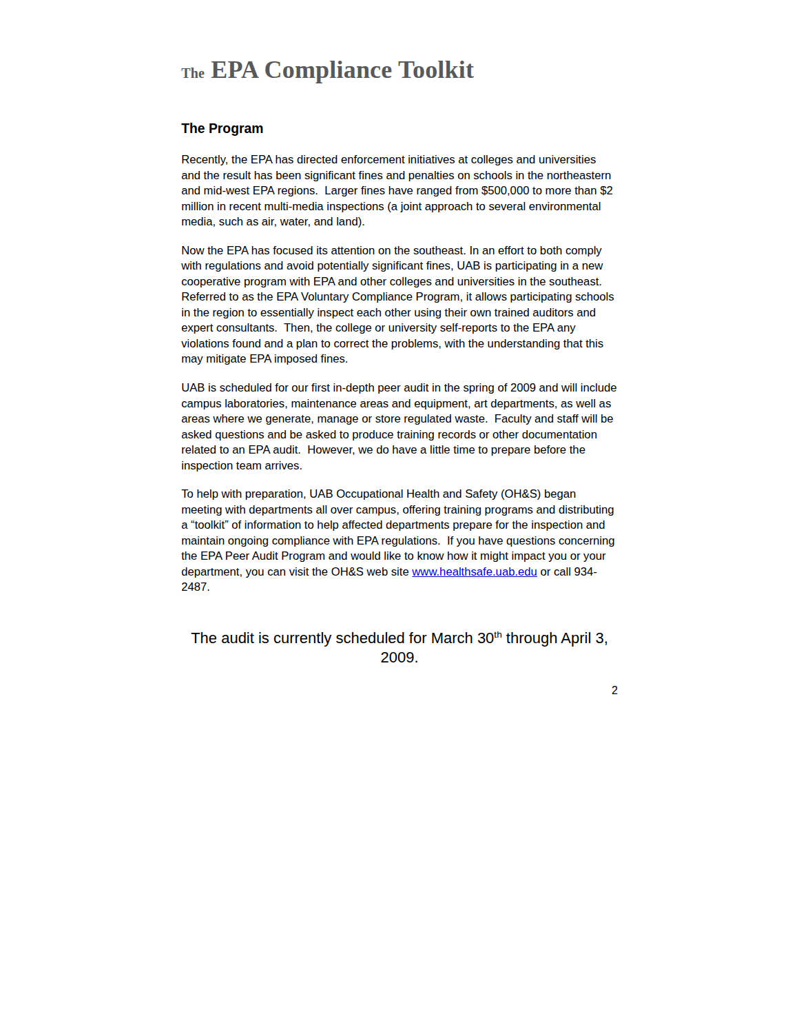The EPA Compliance Toolkit
The Program
Recently, the EPA has directed enforcement initiatives at colleges and universities and the result has been significant fines and penalties on schools in the northeastern and mid-west EPA regions. Larger fines have ranged from $500,000 to more than $2 million in recent multi-media inspections (a joint approach to several environmental media, such as air, water, and land).
Now the EPA has focused its attention on the southeast. In an effort to both comply with regulations and avoid potentially significant fines, UAB is participating in a new cooperative program with EPA and other colleges and universities in the southeast. Referred to as the EPA Voluntary Compliance Program, it allows participating schools in the region to essentially inspect each other using their own trained auditors and expert consultants. Then, the college or university self-reports to the EPA any violations found and a plan to correct the problems, with the understanding that this may mitigate EPA imposed fines.
UAB is scheduled for our first in-depth peer audit in the spring of 2009 and will include campus laboratories, maintenance areas and equipment, art departments, as well as areas where we generate, manage or store regulated waste. Faculty and staff will be asked questions and be asked to produce training records or other documentation related to an EPA audit. However, we do have a little time to prepare before the inspection team arrives.
To help with preparation, UAB Occupational Health and Safety (OH&S) began meeting with departments all over campus, offering training programs and distributing a “toolkit” of information to help affected departments prepare for the inspection and maintain ongoing compliance with EPA regulations. If you have questions concerning the EPA Peer Audit Program and would like to know how it might impact you or your department, you can visit the OH&S web site www.healthsafe.uab.edu or call 934-2487.
The audit is currently scheduled for March 30th through April 3, 2009.
2